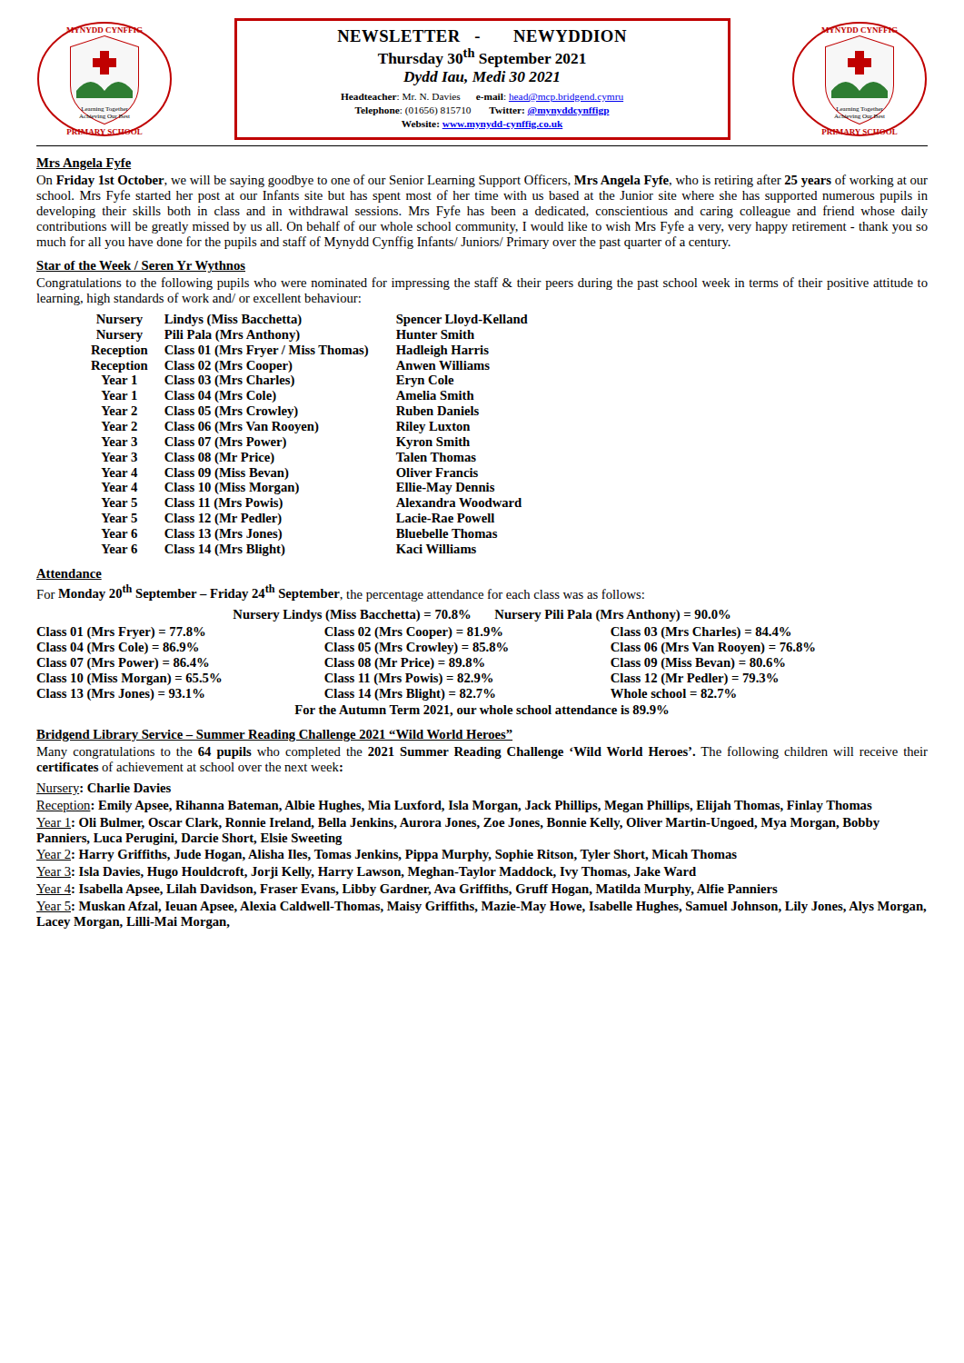Learning Together Achieving Our Best MYNYDD CYNFFIG PRIMARY SCHOOL
NEWSLETTER - NEWYDDION
Thursday 30th September 2021
Dydd Iau, Medi 30 2021
Headteacher: Mr. N. Davies e-mail: head@mcp.bridgend.cymru
Telephone: (01656) 815710 Twitter: @mynyddcynffigp
Website: www.mynydd-cynffig.co.uk
Learning Together Achieving Our Best MYNYDD CYNFFIG PRIMARY SCHOOL
Mrs Angela Fyfe
On Friday 1st October, we will be saying goodbye to one of our Senior Learning Support Officers, Mrs Angela Fyfe, who is retiring after 25 years of working at our school. Mrs Fyfe started her post at our Infants site but has spent most of her time with us based at the Junior site where she has supported numerous pupils in developing their skills both in class and in withdrawal sessions. Mrs Fyfe has been a dedicated, conscientious and caring colleague and friend whose daily contributions will be greatly missed by us all. On behalf of our whole school community, I would like to wish Mrs Fyfe a very, very happy retirement - thank you so much for all you have done for the pupils and staff of Mynydd Cynffig Infants/ Juniors/ Primary over the past quarter of a century.
Star of the Week / Seren Yr Wythnos
Congratulations to the following pupils who were nominated for impressing the staff & their peers during the past school week in terms of their positive attitude to learning, high standards of work and/ or excellent behaviour:
| Nursery | Lindys (Miss Bacchetta) | Spencer Lloyd-Kelland |
| Nursery | Pili Pala (Mrs Anthony) | Hunter Smith |
| Reception | Class 01 (Mrs Fryer / Miss Thomas) | Hadleigh Harris |
| Reception | Class 02 (Mrs Cooper) | Anwen Williams |
| Year 1 | Class 03 (Mrs Charles) | Eryn Cole |
| Year 1 | Class 04 (Mrs Cole) | Amelia Smith |
| Year 2 | Class 05 (Mrs Crowley) | Ruben Daniels |
| Year 2 | Class 06 (Mrs Van Rooyen) | Riley Luxton |
| Year 3 | Class 07 (Mrs Power) | Kyron Smith |
| Year 3 | Class 08 (Mr Price) | Talen Thomas |
| Year 4 | Class 09 (Miss Bevan) | Oliver Francis |
| Year 4 | Class 10 (Miss Morgan) | Ellie-May Dennis |
| Year 5 | Class 11 (Mrs Powis) | Alexandra Woodward |
| Year 5 | Class 12 (Mr Pedler) | Lacie-Rae Powell |
| Year 6 | Class 13 (Mrs Jones) | Bluebelle Thomas |
| Year 6 | Class 14 (Mrs Blight) | Kaci Williams |
Attendance
For Monday 20th September – Friday 24th September, the percentage attendance for each class was as follows:
Nursery Lindys (Miss Bacchetta) = 70.8% Nursery Pili Pala (Mrs Anthony) = 90.0%
| Class 01 (Mrs Fryer) = 77.8% | Class 02 (Mrs Cooper) = 81.9% | Class 03 (Mrs Charles) = 84.4% |
| Class 04 (Mrs Cole) = 86.9% | Class 05 (Mrs Crowley) = 85.8% | Class 06 (Mrs Van Rooyen) = 76.8% |
| Class 07 (Mrs Power) = 86.4% | Class 08 (Mr Price) = 89.8% | Class 09 (Miss Bevan) = 80.6% |
| Class 10 (Miss Morgan) = 65.5% | Class 11 (Mrs Powis) = 82.9% | Class 12 (Mr Pedler) = 79.3% |
| Class 13 (Mrs Jones) = 93.1% | Class 14 (Mrs Blight) = 82.7% | Whole school = 82.7% |
For the Autumn Term 2021, our whole school attendance is 89.9%
Bridgend Library Service – Summer Reading Challenge 2021 “Wild World Heroes”
Many congratulations to the 64 pupils who completed the 2021 Summer Reading Challenge ‘Wild World Heroes’. The following children will receive their certificates of achievement at school over the next week:
Nursery: Charlie Davies
Reception: Emily Apsee, Rihanna Bateman, Albie Hughes, Mia Luxford, Isla Morgan, Jack Phillips, Megan Phillips, Elijah Thomas, Finlay Thomas
Year 1: Oli Bulmer, Oscar Clark, Ronnie Ireland, Bella Jenkins, Aurora Jones, Zoe Jones, Bonnie Kelly, Oliver Martin-Ungoed, Mya Morgan, Bobby Panniers, Luca Perugini, Darcie Short, Elsie Sweeting
Year 2: Harry Griffiths, Jude Hogan, Alisha Iles, Tomas Jenkins, Pippa Murphy, Sophie Ritson, Tyler Short, Micah Thomas
Year 3: Isla Davies, Hugo Houldcroft, Jorji Kelly, Harry Lawson, Meghan-Taylor Maddock, Ivy Thomas, Jake Ward
Year 4: Isabella Apsee, Lilah Davidson, Fraser Evans, Libby Gardner, Ava Griffiths, Gruff Hogan, Matilda Murphy, Alfie Panniers
Year 5: Muskan Afzal, Ieuan Apsee, Alexia Caldwell-Thomas, Maisy Griffiths, Mazie-May Howe, Isabelle Hughes, Samuel Johnson, Lily Jones, Alys Morgan, Lacey Morgan, Lilli-Mai Morgan,